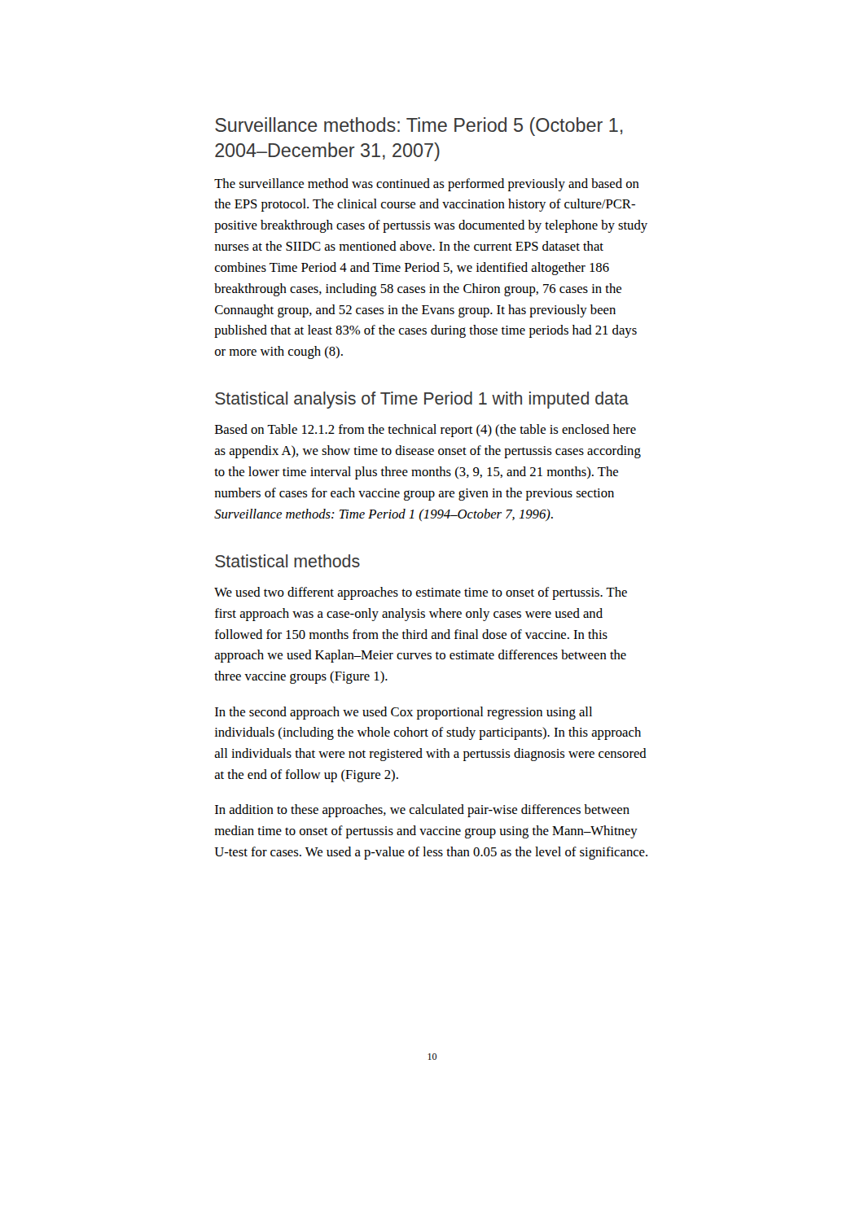Surveillance methods: Time Period 5 (October 1, 2004–December 31, 2007)
The surveillance method was continued as performed previously and based on the EPS protocol. The clinical course and vaccination history of culture/PCR-positive breakthrough cases of pertussis was documented by telephone by study nurses at the SIIDC as mentioned above. In the current EPS dataset that combines Time Period 4 and Time Period 5, we identified altogether 186 breakthrough cases, including 58 cases in the Chiron group, 76 cases in the Connaught group, and 52 cases in the Evans group. It has previously been published that at least 83% of the cases during those time periods had 21 days or more with cough (8).
Statistical analysis of Time Period 1 with imputed data
Based on Table 12.1.2 from the technical report (4) (the table is enclosed here as appendix A), we show time to disease onset of the pertussis cases according to the lower time interval plus three months (3, 9, 15, and 21 months). The numbers of cases for each vaccine group are given in the previous section Surveillance methods: Time Period 1 (1994–October 7, 1996).
Statistical methods
We used two different approaches to estimate time to onset of pertussis. The first approach was a case-only analysis where only cases were used and followed for 150 months from the third and final dose of vaccine. In this approach we used Kaplan–Meier curves to estimate differences between the three vaccine groups (Figure 1).
In the second approach we used Cox proportional regression using all individuals (including the whole cohort of study participants). In this approach all individuals that were not registered with a pertussis diagnosis were censored at the end of follow up (Figure 2).
In addition to these approaches, we calculated pair-wise differences between median time to onset of pertussis and vaccine group using the Mann–Whitney U-test for cases. We used a p-value of less than 0.05 as the level of significance.
10